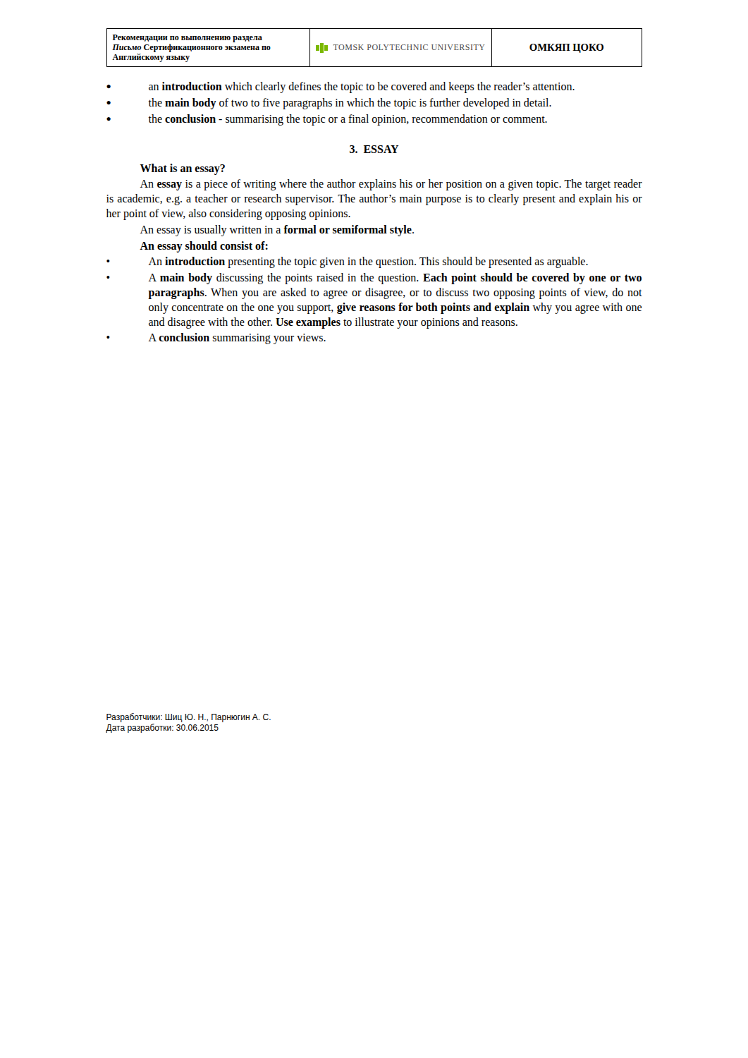| Рекомендации по выполнению раздела Письмо Сертификационного экзамена по Английскому языку | TOMSK POLYTECHNIC UNIVERSITY | ОМКЯП ЦОКО |
an introduction which clearly defines the topic to be covered and keeps the reader’s attention.
the main body of two to five paragraphs in which the topic is further developed in detail.
the conclusion - summarising the topic or a final opinion, recommendation or comment.
3. ESSAY
What is an essay?
An essay is a piece of writing where the author explains his or her position on a given topic. The target reader is academic, e.g. a teacher or research supervisor. The author’s main purpose is to clearly present and explain his or her point of view, also considering opposing opinions.
An essay is usually written in a formal or semiformal style.
An essay should consist of:
An introduction presenting the topic given in the question. This should be presented as arguable.
A main body discussing the points raised in the question. Each point should be covered by one or two paragraphs. When you are asked to agree or disagree, or to discuss two opposing points of view, do not only concentrate on the one you support, give reasons for both points and explain why you agree with one and disagree with the other. Use examples to illustrate your opinions and reasons.
A conclusion summarising your views.
Разработчики: Шиц Ю. Н., Парнюгин А. С.
Дата разработки: 30.06.2015